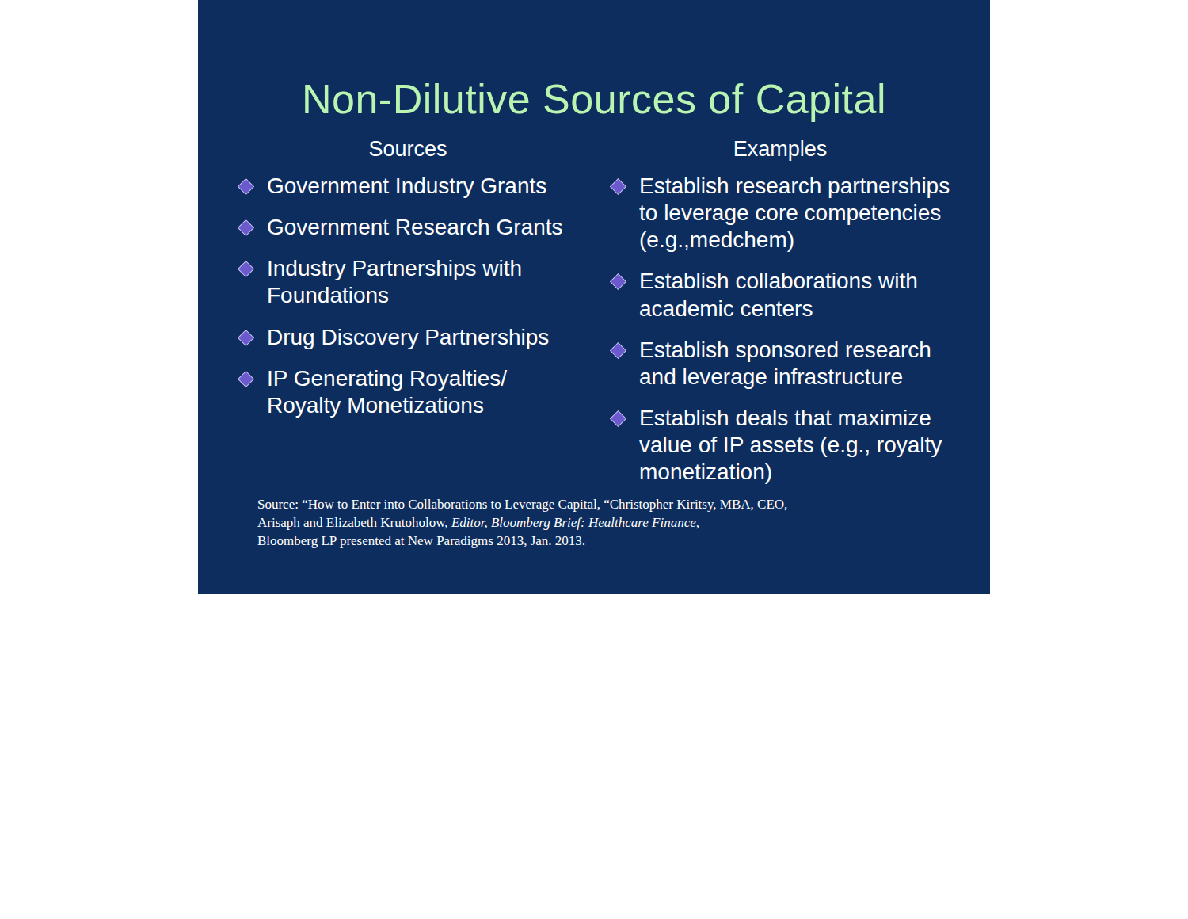Non-Dilutive Sources of Capital
Sources
Government Industry Grants
Government Research Grants
Industry Partnerships with Foundations
Drug Discovery Partnerships
IP Generating Royalties/ Royalty Monetizations
Examples
Establish research partnerships to leverage core competencies (e.g.,medchem)
Establish collaborations with academic centers
Establish sponsored research and leverage infrastructure
Establish deals that maximize value of IP assets (e.g., royalty monetization)
Source: “How to Enter into Collaborations to Leverage Capital, “Christopher Kiritsy, MBA, CEO,
Arisaph and Elizabeth Krutoholow, Editor, Bloomberg Brief: Healthcare Finance,
Bloomberg LP presented at New Paradigms 2013, Jan. 2013.